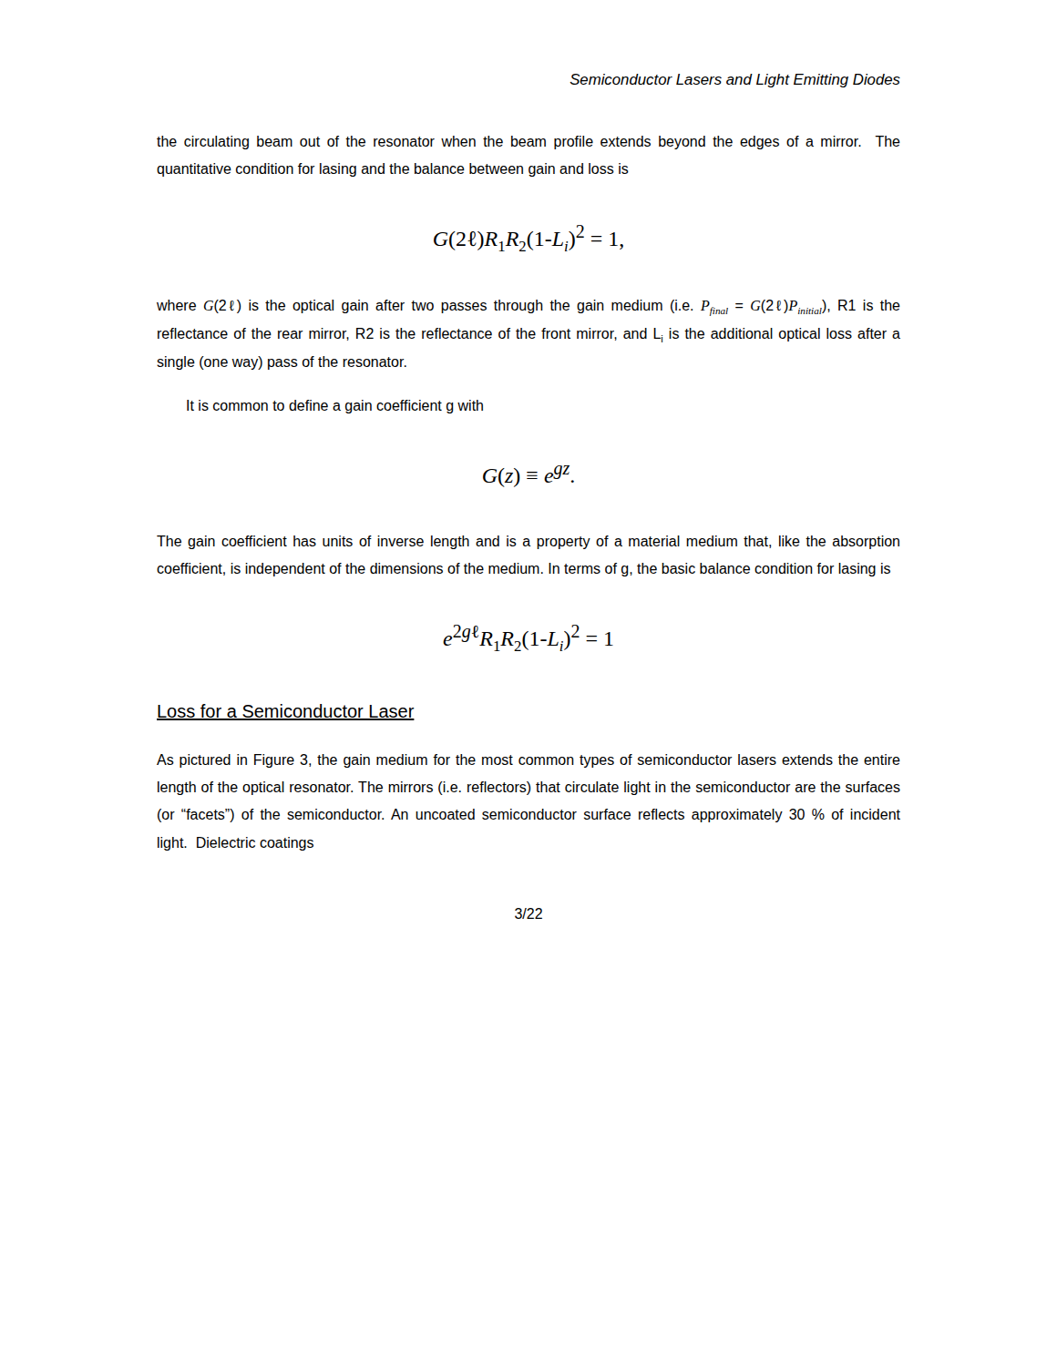Semiconductor Lasers and Light Emitting Diodes
the circulating beam out of the resonator when the beam profile extends beyond the edges of a mirror. The quantitative condition for lasing and the balance between gain and loss is
G(2ℓ)R1R2(1‑Li)2 = 1,
where G(2ℓ) is the optical gain after two passes through the gain medium (i.e. Pfinal = G(2ℓ)Pinitial), R1 is the reflectance of the rear mirror, R2 is the reflectance of the front mirror, and Li is the additional optical loss after a single (one way) pass of the resonator.
It is common to define a gain coefficient g with
G(z) ≡ egz.
The gain coefficient has units of inverse length and is a property of a material medium that, like the absorption coefficient, is independent of the dimensions of the medium. In terms of g, the basic balance condition for lasing is
e2gℓR1R2(1‑Li)2 = 1
Loss for a Semiconductor Laser
As pictured in Figure 3, the gain medium for the most common types of semiconductor lasers extends the entire length of the optical resonator. The mirrors (i.e. reflectors) that circulate light in the semiconductor are the surfaces (or “facets”) of the semiconductor. An uncoated semiconductor surface reflects approximately 30 % of incident light. Dielectric coatings
3/22